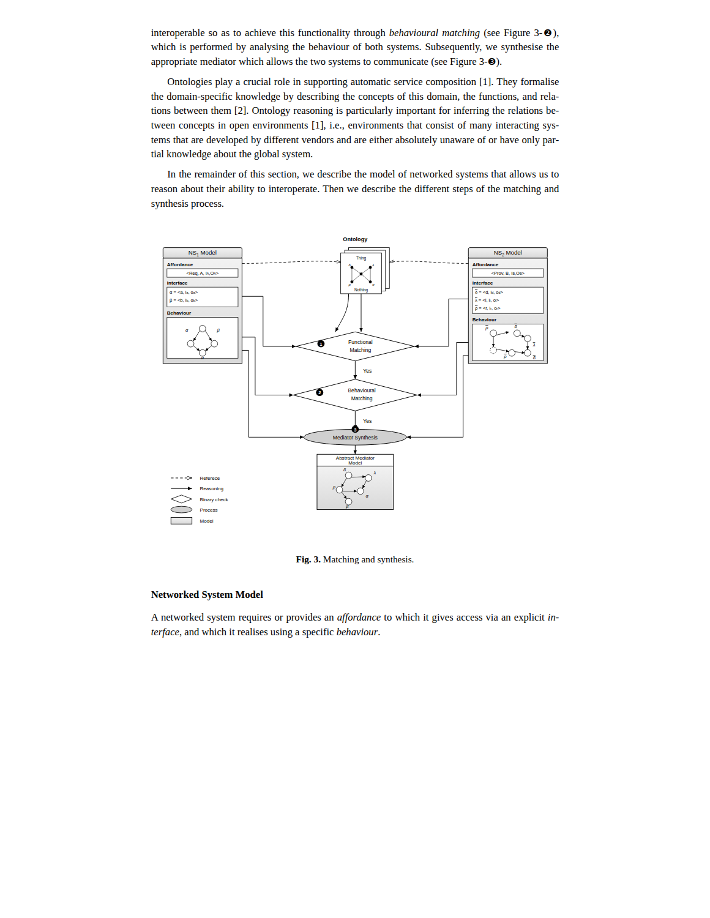interoperable so as to achieve this functionality through behavioural matching (see Figure 3-❷), which is performed by analysing the behaviour of both systems. Subsequently, we synthesise the appropriate mediator which allows the two systems to communicate (see Figure 3-❸).
Ontologies play a crucial role in supporting automatic service composition [1]. They formalise the domain-specific knowledge by describing the concepts of this domain, the functions, and relations between them [2]. Ontology reasoning is particularly important for inferring the relations between concepts in open environments [1], i.e., environments that consist of many interacting systems that are developed by different vendors and are either absolutely unaware of or have only partial knowledge about the global system.
In the remainder of this section, we describe the model of networked systems that allows us to reason about their ability to interoperate. Then we describe the different steps of the matching and synthesis process.
Ontology Thing Nothing δ λ ρ σ NS1 Model Affordance <Req, A, IA,OA> Interface α = <a, ia, oa> β = <b, ib, ob> Behaviour α β α NS2 Model Affordance <Prov, B, IB,OB> Interface δ = <d, id, od> λ = <l, ii, ol> ρ = <r, ir, or> Behaviour ρ δ ρ λ δ 1 Functional Matching Yes 2 Behavioural Matching Yes 3 Mediator Synthesis Abstract Mediator Model δ λ ρ α β Referece Reasoning Binary check Process Model
Fig. 3. Matching and synthesis.
Networked System Model
A networked system requires or provides an affordance to which it gives access via an explicit interface, and which it realises using a specific behaviour.